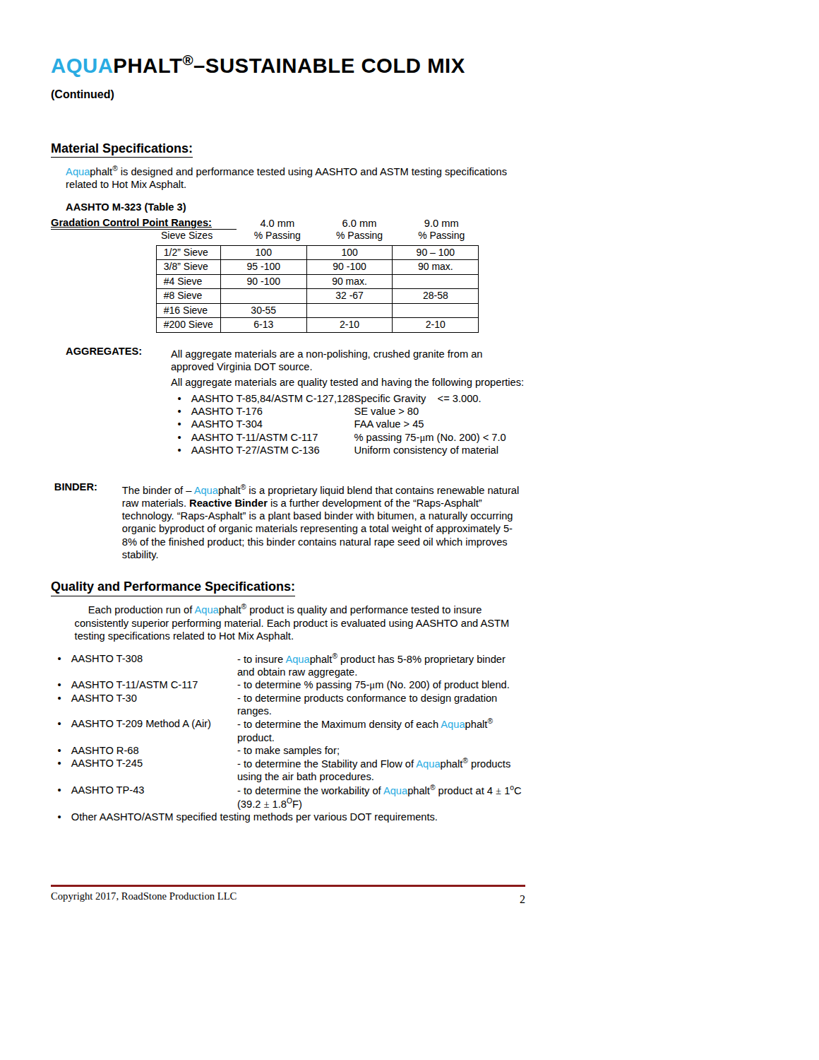AQUAPHALT®–SUSTAINABLE COLD MIX (Continued)
Material Specifications:
Aquaphalt® is designed and performance tested using AASHTO and ASTM testing specifications related to Hot Mix Asphalt.
AASHTO M-323 (Table 3)
| Gradation Control Point Ranges: | 4.0 mm | 6.0 mm | 9.0 mm | |
| Sieve Sizes | % Passing | % Passing | % Passing | |
| 1/2” Sieve | 100 | 100 | 90 – 100 |
| 3/8” Sieve | 95 -100 | 90 -100 | 90 max. |
| #4 Sieve | 90 -100 | 90 max. | |
| #8 Sieve | | 32 -67 | 28-58 |
| #16 Sieve | 30-55 | | |
| #200 Sieve | 6-13 | 2-10 | 2-10 |
| AGGREGATES: | All aggregate materials are a non-polishing, crushed granite from an approved Virginia DOT source. All aggregate materials are quality tested and having the following properties: / • / AASHTO T-85,84/ASTM C-127,128 / Specific Gravity <= 3.000. / / • / AASHTO T-176 / SE value > 80 / / • / AASHTO T-304 / FAA value > 45 / / • / AASHTO T-11/ASTM C-117 / % passing 75- μ m (No. 200) < 7.0 / / • / AASHTO T-27/ASTM C-136 / Uniform consistency of material / |
| BINDER: | The binder of – Aqua phalt ® is a proprietary liquid blend that contains renewable natural raw materials. Reactive Binder is a further development of the “Raps-Asphalt” technology. “Raps-Asphalt” is a plant based binder with bitumen, a naturally occurring organic byproduct of organic materials representing a total weight of approximately 5-8% of the finished product; this binder contains natural rape seed oil which improves stability. |
Quality and Performance Specifications:
Each production run of Aquaphalt® product is quality and performance tested to insure consistently superior performing material. Each product is evaluated using AASHTO and ASTM testing specifications related to Hot Mix Asphalt.
| • | AASHTO T-308 | - to insure Aqua phalt ® product has 5-8% proprietary binder and obtain raw aggregate. |
| • | AASHTO T-11/ASTM C-117 | - to determine % passing 75- μ m (No. 200) of product blend. |
| • | AASHTO T-30 | - to determine products conformance to design gradation ranges. |
| • | AASHTO T-209 Method A (Air) | - to determine the Maximum density of each Aqua phalt ® product. |
| • | AASHTO R-68 | - to make samples for; |
| • | AASHTO T-245 | - to determine the Stability and Flow of Aqua phalt ® products using the air bath procedures. |
| • | AASHTO TP-43 | - to determine the workability of Aqua phalt ® product at 4 ± 1 o C (39.2 ± 1.8 O F) |
| • | Other AASHTO/ASTM specified testing methods per various DOT requirements. |
Copyright 2017, RoadStone Production LLC 2